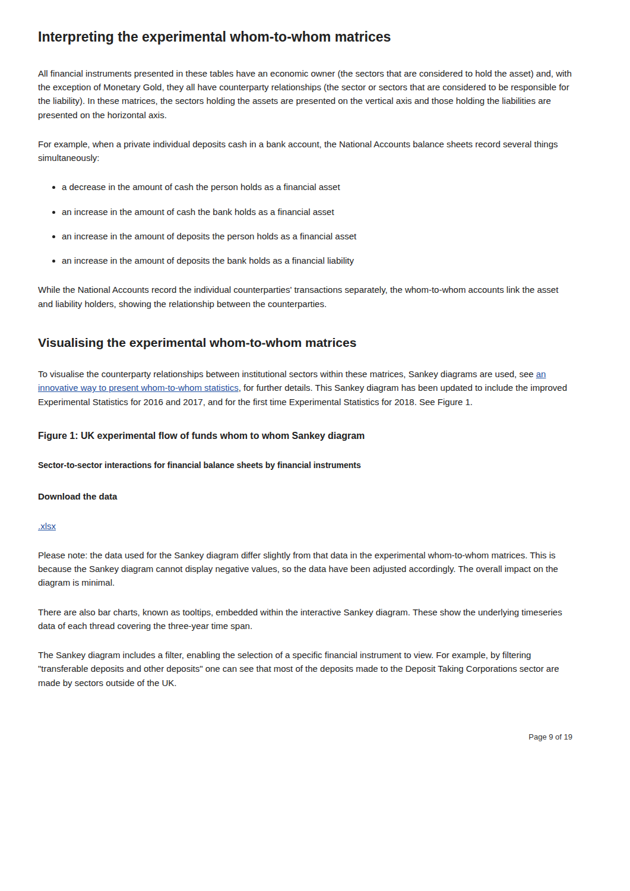Interpreting the experimental whom-to-whom matrices
All financial instruments presented in these tables have an economic owner (the sectors that are considered to hold the asset) and, with the exception of Monetary Gold, they all have counterparty relationships (the sector or sectors that are considered to be responsible for the liability). In these matrices, the sectors holding the assets are presented on the vertical axis and those holding the liabilities are presented on the horizontal axis.
For example, when a private individual deposits cash in a bank account, the National Accounts balance sheets record several things simultaneously:
a decrease in the amount of cash the person holds as a financial asset
an increase in the amount of cash the bank holds as a financial asset
an increase in the amount of deposits the person holds as a financial asset
an increase in the amount of deposits the bank holds as a financial liability
While the National Accounts record the individual counterparties' transactions separately, the whom-to-whom accounts link the asset and liability holders, showing the relationship between the counterparties.
Visualising the experimental whom-to-whom matrices
To visualise the counterparty relationships between institutional sectors within these matrices, Sankey diagrams are used, see an innovative way to present whom-to-whom statistics, for further details. This Sankey diagram has been updated to include the improved Experimental Statistics for 2016 and 2017, and for the first time Experimental Statistics for 2018. See Figure 1.
Figure 1: UK experimental flow of funds whom to whom Sankey diagram
Sector-to-sector interactions for financial balance sheets by financial instruments
Download the data
.xlsx
Please note: the data used for the Sankey diagram differ slightly from that data in the experimental whom-to-whom matrices. This is because the Sankey diagram cannot display negative values, so the data have been adjusted accordingly. The overall impact on the diagram is minimal.
There are also bar charts, known as tooltips, embedded within the interactive Sankey diagram. These show the underlying timeseries data of each thread covering the three-year time span.
The Sankey diagram includes a filter, enabling the selection of a specific financial instrument to view. For example, by filtering "transferable deposits and other deposits" one can see that most of the deposits made to the Deposit Taking Corporations sector are made by sectors outside of the UK.
Page 9 of 19